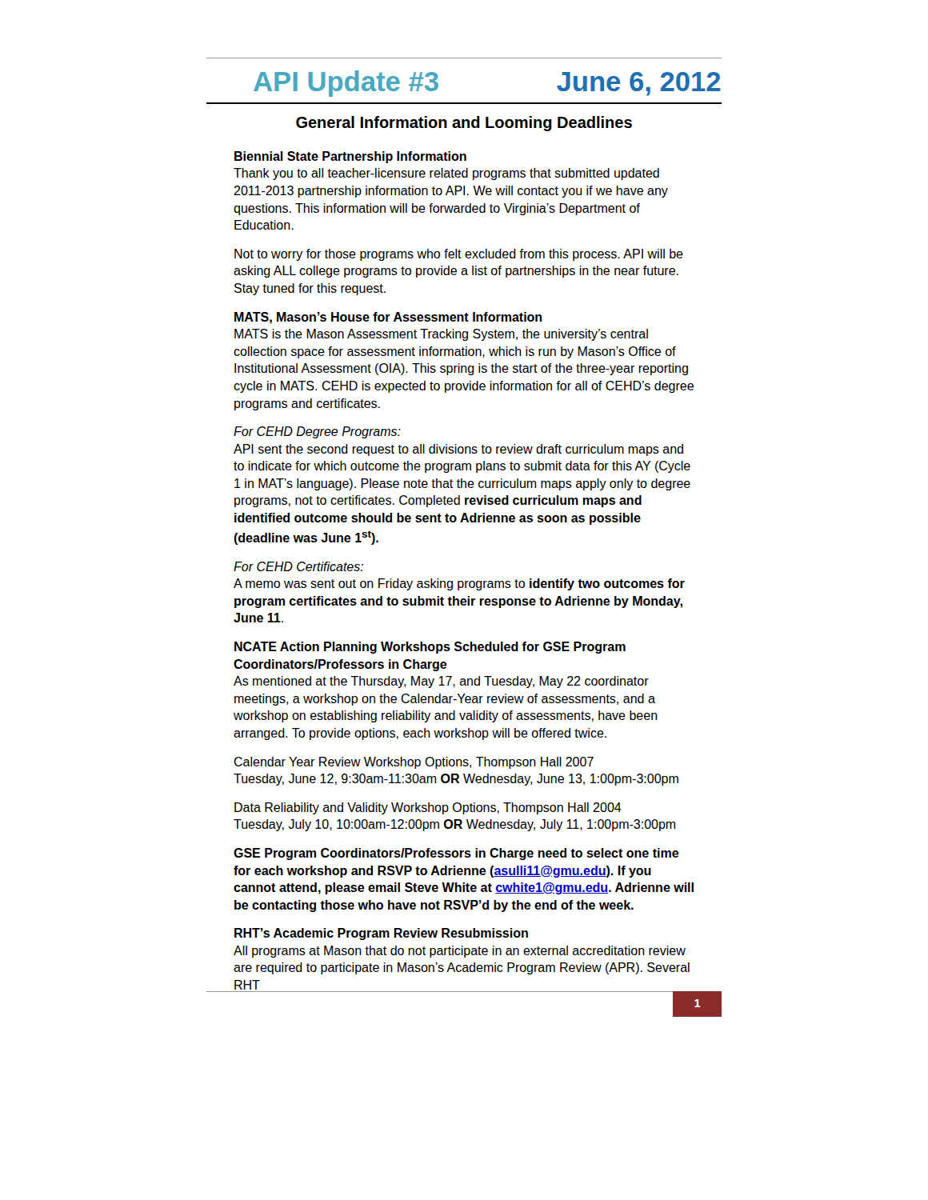API Update #3 June 6, 2012
General Information and Looming Deadlines
Biennial State Partnership Information
Thank you to all teacher-licensure related programs that submitted updated 2011-2013 partnership information to API. We will contact you if we have any questions. This information will be forwarded to Virginia’s Department of Education.
Not to worry for those programs who felt excluded from this process. API will be asking ALL college programs to provide a list of partnerships in the near future. Stay tuned for this request.
MATS, Mason’s House for Assessment Information
MATS is the Mason Assessment Tracking System, the university’s central collection space for assessment information, which is run by Mason’s Office of Institutional Assessment (OIA). This spring is the start of the three-year reporting cycle in MATS. CEHD is expected to provide information for all of CEHD’s degree programs and certificates.
For CEHD Degree Programs:
API sent the second request to all divisions to review draft curriculum maps and to indicate for which outcome the program plans to submit data for this AY (Cycle 1 in MAT’s language). Please note that the curriculum maps apply only to degree programs, not to certificates. Completed revised curriculum maps and identified outcome should be sent to Adrienne as soon as possible (deadline was June 1st).
For CEHD Certificates:
A memo was sent out on Friday asking programs to identify two outcomes for program certificates and to submit their response to Adrienne by Monday, June 11.
NCATE Action Planning Workshops Scheduled for GSE Program Coordinators/Professors in Charge
As mentioned at the Thursday, May 17, and Tuesday, May 22 coordinator meetings, a workshop on the Calendar-Year review of assessments, and a workshop on establishing reliability and validity of assessments, have been arranged. To provide options, each workshop will be offered twice.
Calendar Year Review Workshop Options, Thompson Hall 2007
Tuesday, June 12, 9:30am-11:30am OR Wednesday, June 13, 1:00pm-3:00pm
Data Reliability and Validity Workshop Options, Thompson Hall 2004
Tuesday, July 10, 10:00am-12:00pm OR Wednesday, July 11, 1:00pm-3:00pm
GSE Program Coordinators/Professors in Charge need to select one time for each workshop and RSVP to Adrienne (asulli11@gmu.edu). If you cannot attend, please email Steve White at cwhite1@gmu.edu. Adrienne will be contacting those who have not RSVP’d by the end of the week.
RHT’s Academic Program Review Resubmission
All programs at Mason that do not participate in an external accreditation review are required to participate in Mason’s Academic Program Review (APR). Several RHT
1